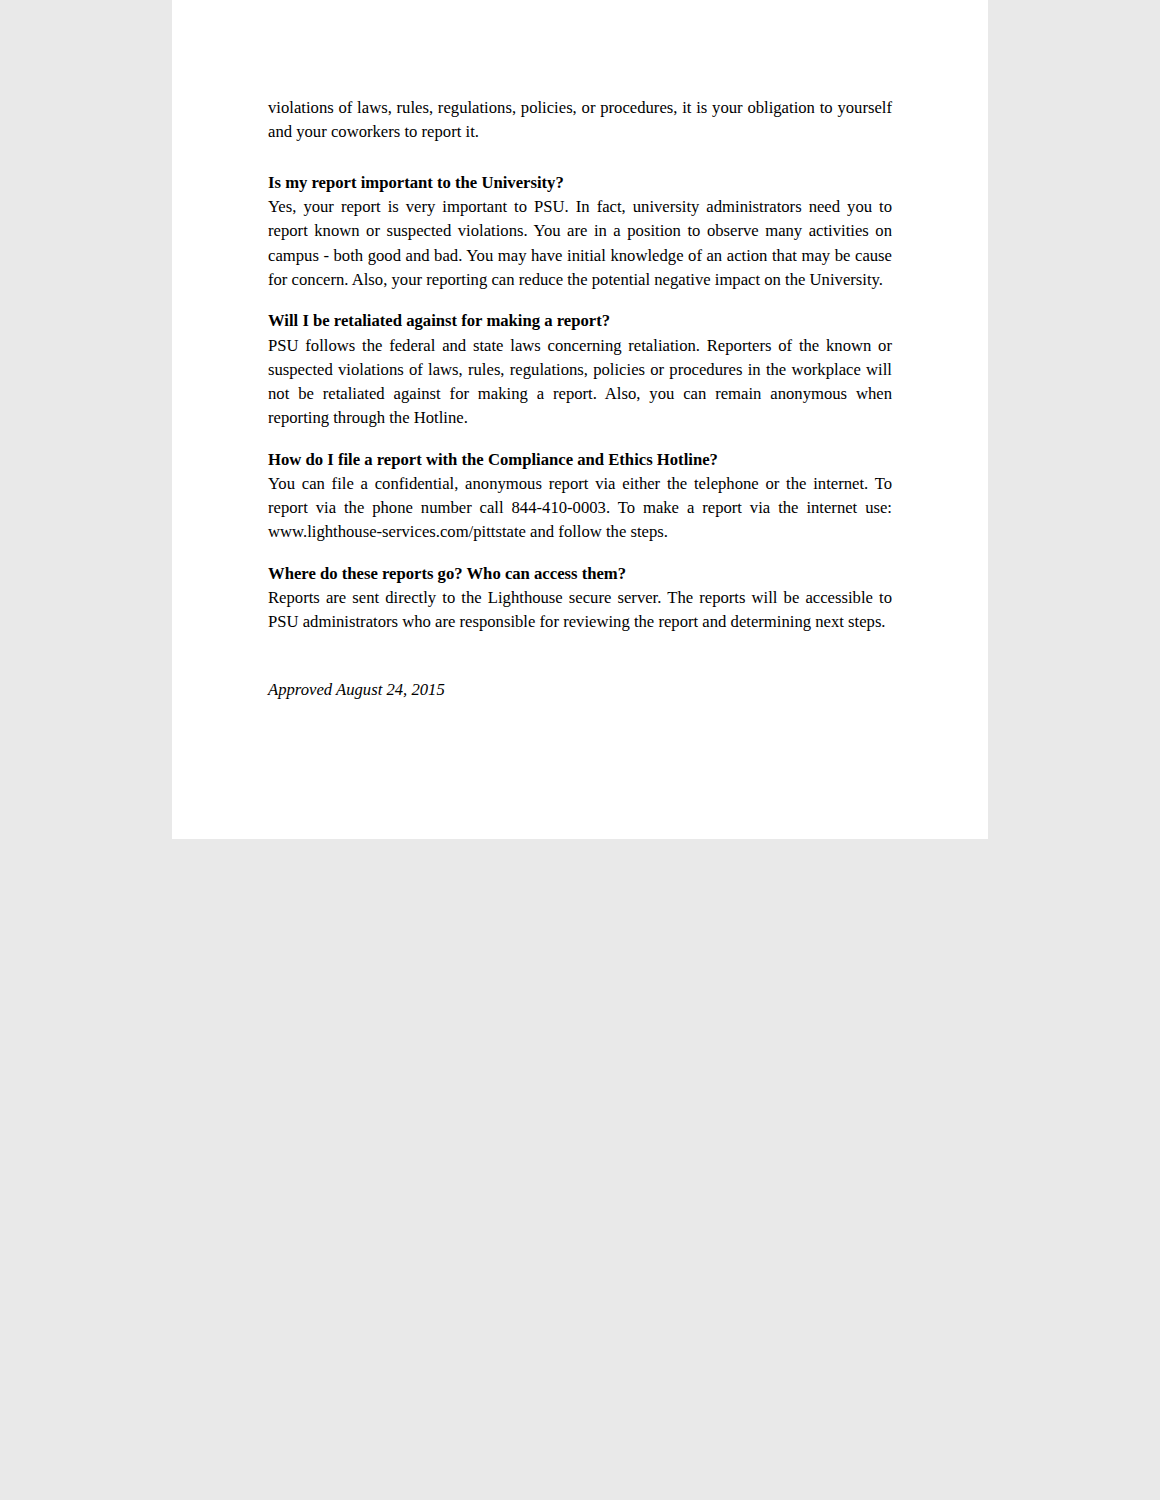violations of laws, rules, regulations, policies, or procedures, it is your obligation to yourself and your coworkers to report it.
Is my report important to the University?
Yes, your report is very important to PSU. In fact, university administrators need you to report known or suspected violations. You are in a position to observe many activities on campus - both good and bad. You may have initial knowledge of an action that may be cause for concern. Also, your reporting can reduce the potential negative impact on the University.
Will I be retaliated against for making a report?
PSU follows the federal and state laws concerning retaliation. Reporters of the known or suspected violations of laws, rules, regulations, policies or procedures in the workplace will not be retaliated against for making a report. Also, you can remain anonymous when reporting through the Hotline.
How do I file a report with the Compliance and Ethics Hotline?
You can file a confidential, anonymous report via either the telephone or the internet. To report via the phone number call 844-410-0003. To make a report via the internet use: www.lighthouse-services.com/pittstate and follow the steps.
Where do these reports go? Who can access them?
Reports are sent directly to the Lighthouse secure server. The reports will be accessible to PSU administrators who are responsible for reviewing the report and determining next steps.
Approved August 24, 2015